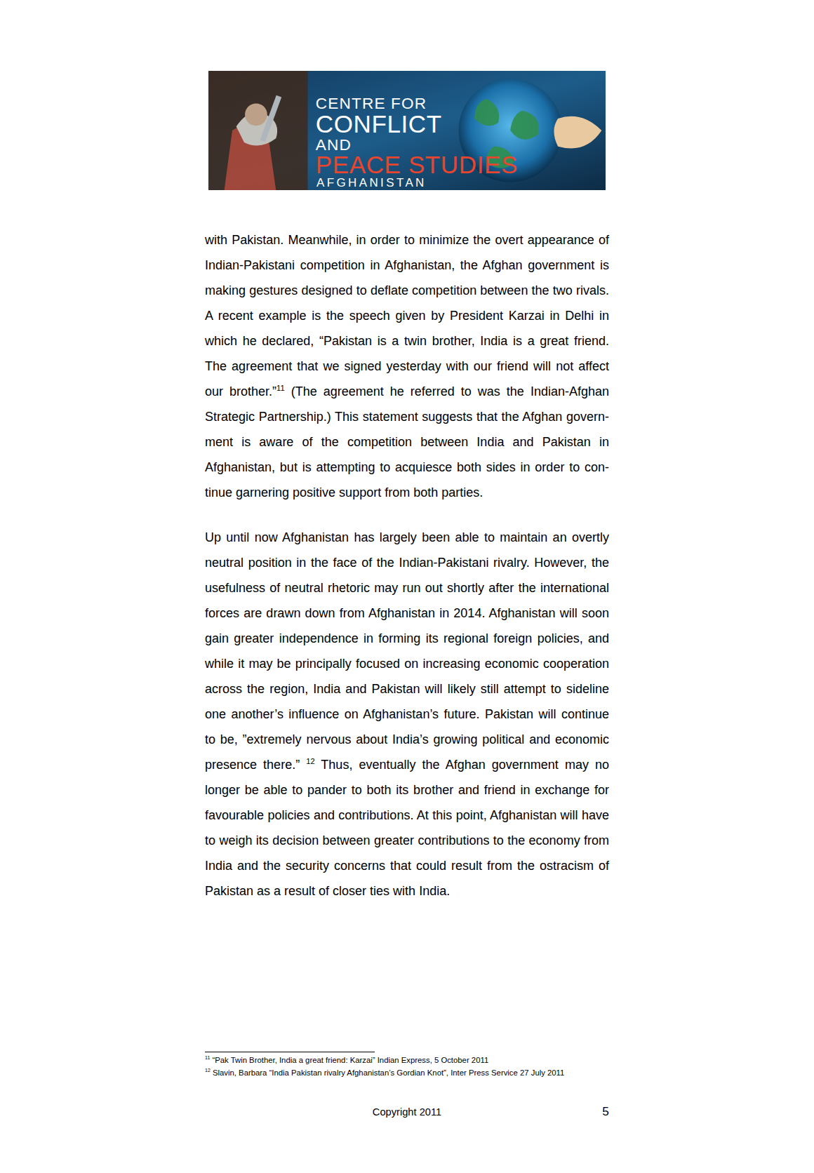with Pakistan. Meanwhile, in order to minimize the overt appearance of Indian-Pakistani competition in Afghanistan, the Afghan government is making gestures designed to deflate competition between the two rivals. A recent example is the speech given by President Karzai in Delhi in which he declared, “Pakistan is a twin brother, India is a great friend. The agreement that we signed yesterday with our friend will not affect our brother.”11 (The agreement he referred to was the Indian-Afghan Strategic Partnership.) This statement suggests that the Afghan government is aware of the competition between India and Pakistan in Afghanistan, but is attempting to acquiesce both sides in order to continue garnering positive support from both parties.
Up until now Afghanistan has largely been able to maintain an overtly neutral position in the face of the Indian-Pakistani rivalry. However, the usefulness of neutral rhetoric may run out shortly after the international forces are drawn down from Afghanistan in 2014. Afghanistan will soon gain greater independence in forming its regional foreign policies, and while it may be principally focused on increasing economic cooperation across the region, India and Pakistan will likely still attempt to sideline one another’s influence on Afghanistan’s future. Pakistan will continue to be, ”extremely nervous about India’s growing political and economic presence there.” 12 Thus, eventually the Afghan government may no longer be able to pander to both its brother and friend in exchange for favourable policies and contributions. At this point, Afghanistan will have to weigh its decision between greater contributions to the economy from India and the security concerns that could result from the ostracism of Pakistan as a result of closer ties with India.
11 “Pak Twin Brother, India a great friend: Karzai” Indian Express, 5 October 2011
12 Slavin, Barbara “India Pakistan rivalry Afghanistan’s Gordian Knot”, Inter Press Service 27 July 2011
Copyright 2011
5